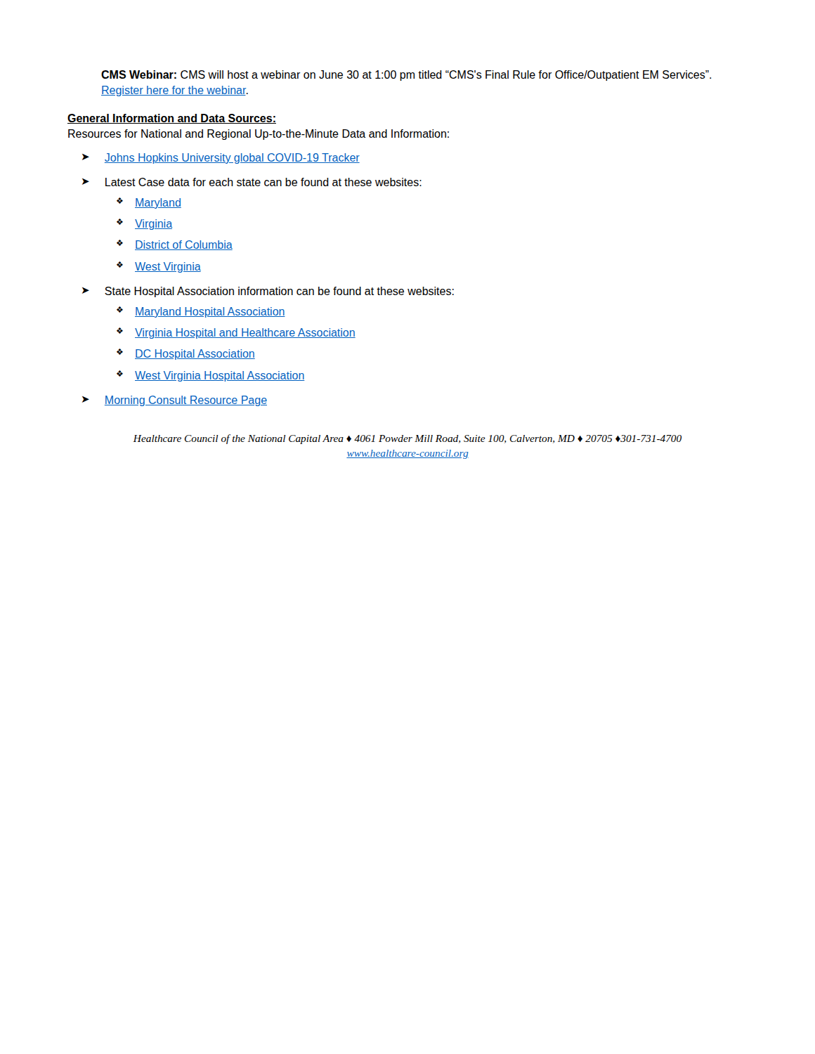CMS Webinar: CMS will host a webinar on June 30 at 1:00 pm titled “CMS's Final Rule for Office/Outpatient EM Services”. Register here for the webinar.
General Information and Data Sources:
Resources for National and Regional Up-to-the-Minute Data and Information:
Johns Hopkins University global COVID-19 Tracker
Latest Case data for each state can be found at these websites:
Maryland
Virginia
District of Columbia
West Virginia
State Hospital Association information can be found at these websites:
Maryland Hospital Association
Virginia Hospital and Healthcare Association
DC Hospital Association
West Virginia Hospital Association
Morning Consult Resource Page
Healthcare Council of the National Capital Area ♦ 4061 Powder Mill Road, Suite 100, Calverton, MD ♦ 20705 ♦301-731-4700
www.healthcare-council.org